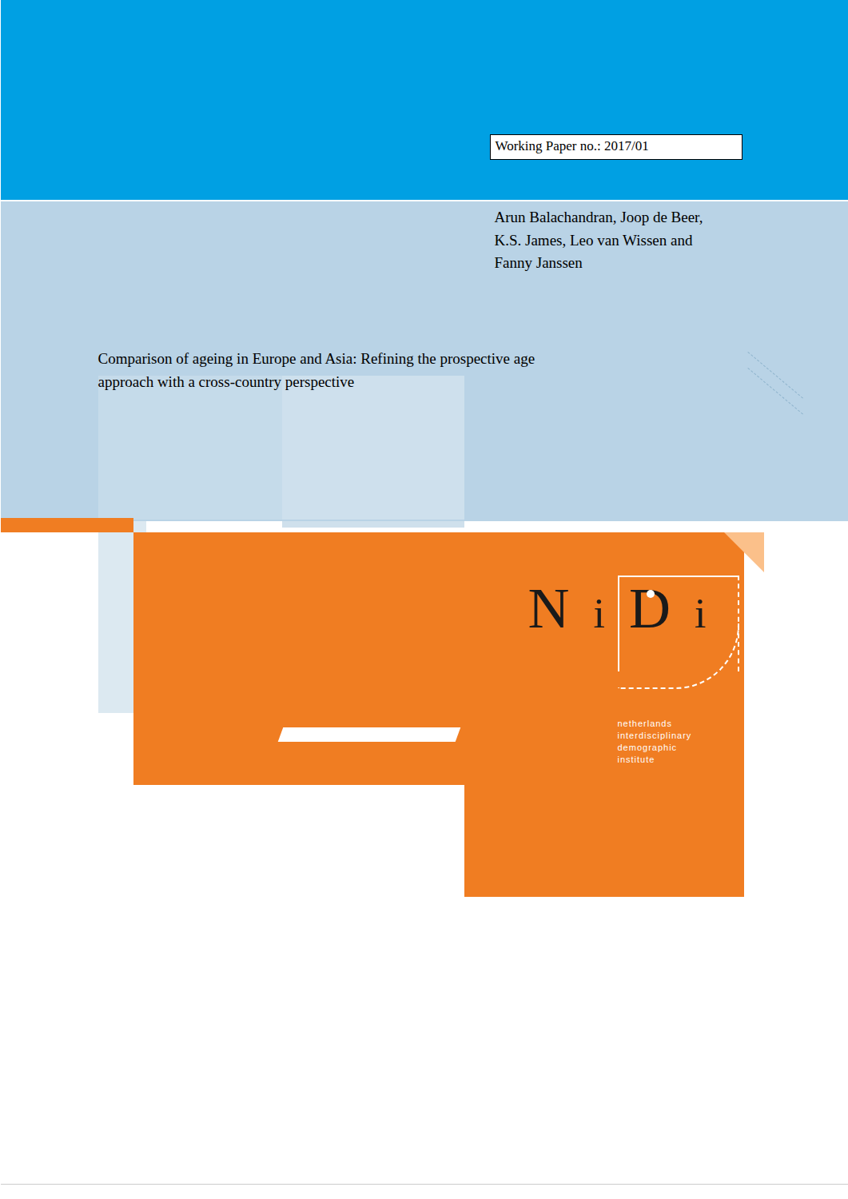Working Paper no.: 2017/01
Arun Balachandran, Joop de Beer,
K.S. James, Leo van Wissen and
Fanny Janssen
Comparison of ageing in Europe and Asia: Refining the prospective age
approach with a cross-country perspective
N i D i
netherlands
interdisciplinary
demographic
institute